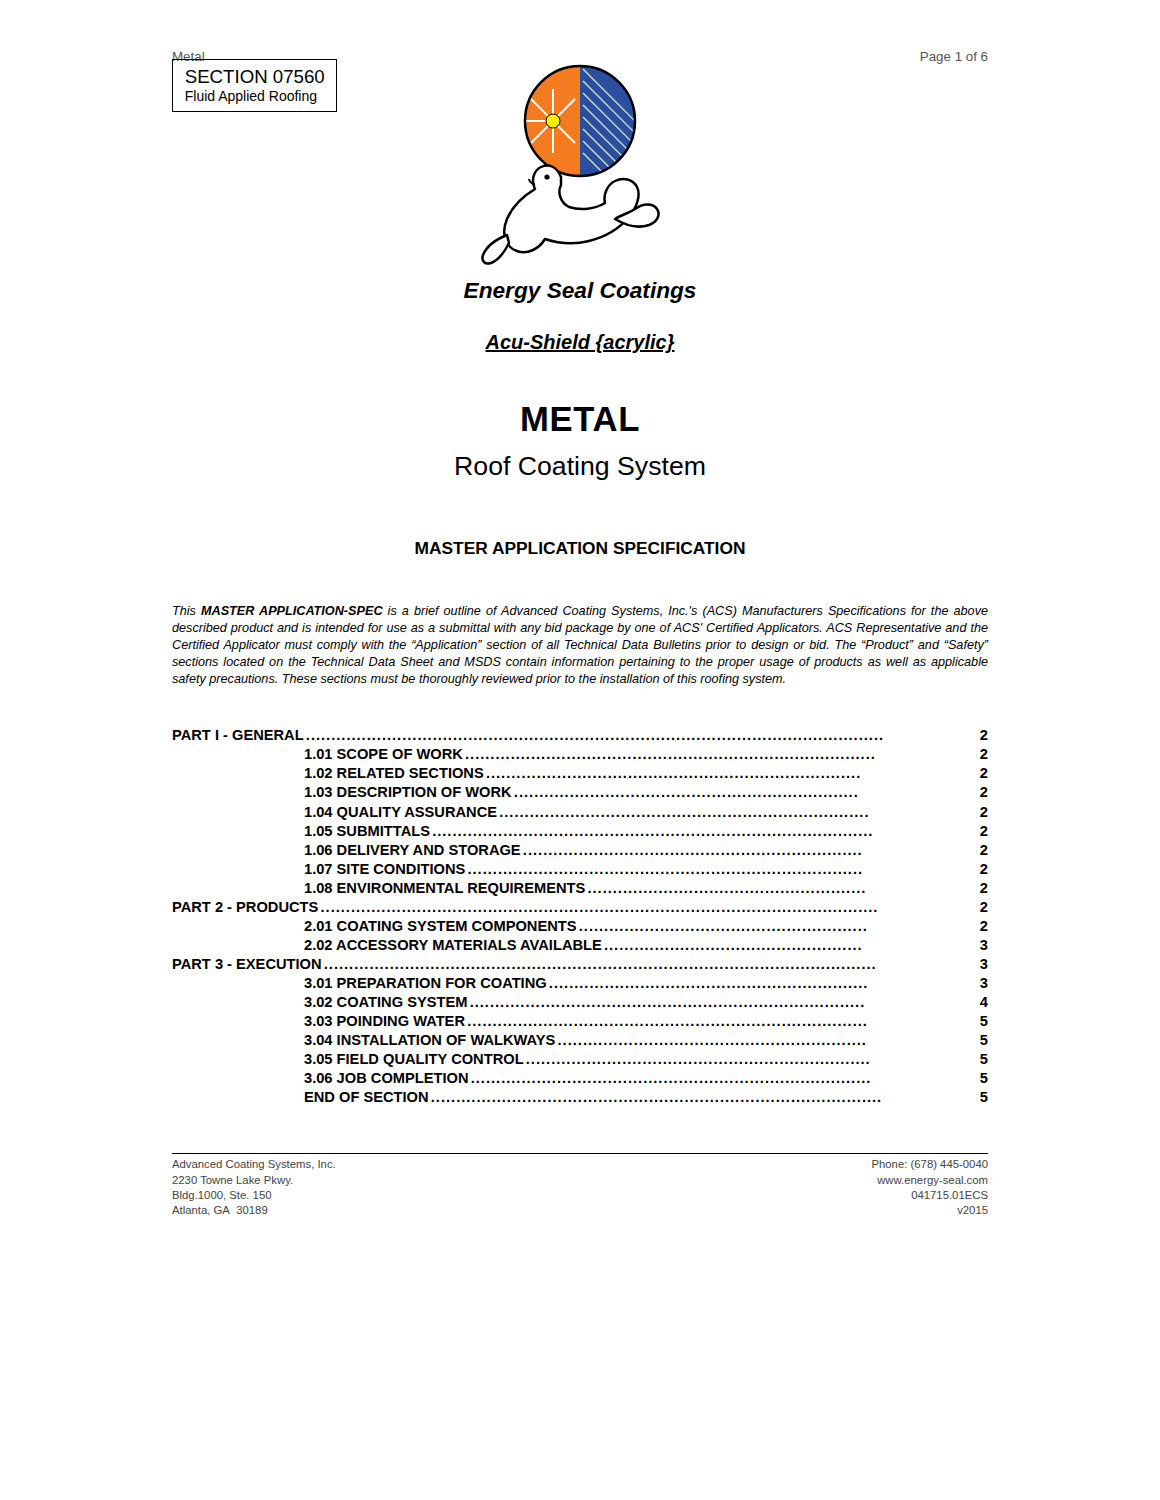Metal Page 1 of 6
SECTION 07560
Fluid Applied Roofing
Energy Seal Coatings
Acu-Shield {acrylic}
METAL
Roof Coating System
MASTER APPLICATION SPECIFICATION
This MASTER APPLICATION-SPEC is a brief outline of Advanced Coating Systems, Inc.'s (ACS) Manufacturers Specifications for the above described product and is intended for use as a submittal with any bid package by one of ACS' Certified Applicators. ACS Representative and the Certified Applicator must comply with the “Application” section of all Technical Data Bulletins prior to design or bid. The “Product” and “Safety” sections located on the Technical Data Sheet and MSDS contain information pertaining to the proper usage of products as well as applicable safety precautions. These sections must be thoroughly reviewed prior to the installation of this roofing system.
PART I - GENERAL.................................................................................................................. 2
1.01 SCOPE OF WORK................................................................................. 2
1.02 RELATED SECTIONS.......................................................................... 2
1.03 DESCRIPTION OF WORK.................................................................... 2
1.04 QUALITY ASSURANCE......................................................................... 2
1.05 SUBMITTALS....................................................................................... 2
1.06 DELIVERY AND STORAGE................................................................... 2
1.07 SITE CONDITIONS.............................................................................. 2
1.08 ENVIRONMENTAL REQUIREMENTS....................................................... 2
PART 2 - PRODUCTS.............................................................................................................. 2
2.01 COATING SYSTEM COMPONENTS......................................................... 2
2.02 ACCESSORY MATERIALS AVAILABLE................................................... 3
PART 3 - EXECUTION............................................................................................................. 3
3.01 PREPARATION FOR COATING............................................................... 3
3.02 COATING SYSTEM.............................................................................. 4
3.03 POINDING WATER............................................................................... 5
3.04 INSTALLATION OF WALKWAYS............................................................. 5
3.05 FIELD QUALITY CONTROL.................................................................... 5
3.06 JOB COMPLETION............................................................................... 5
END OF SECTION......................................................................................... 5
Advanced Coating Systems, Inc.
2230 Towne Lake Pkwy.
Bldg.1000, Ste. 150
Atlanta, GA 30189
Phone: (678) 445-0040
www.energy-seal.com
041715.01ECS
v2015